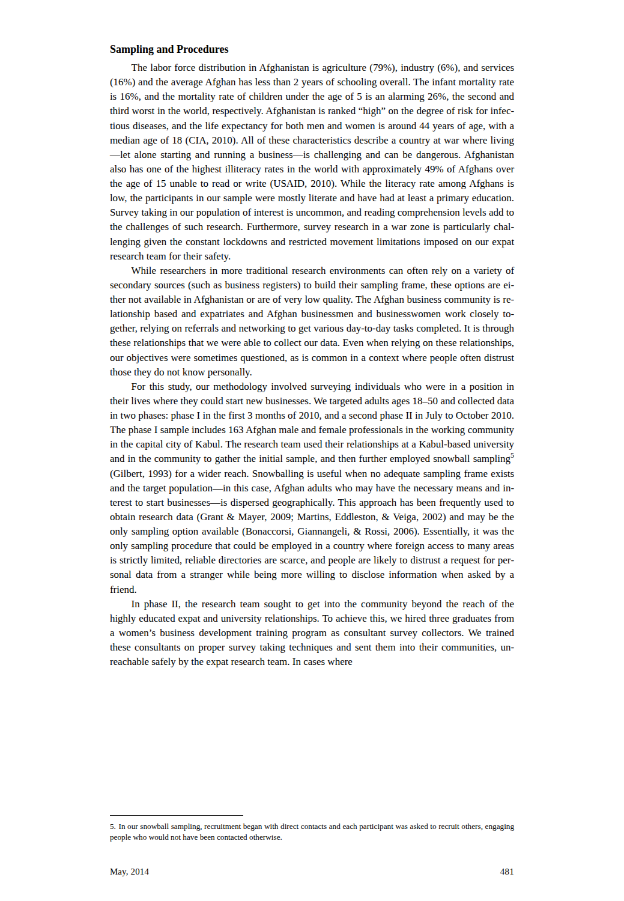Sampling and Procedures
The labor force distribution in Afghanistan is agriculture (79%), industry (6%), and services (16%) and the average Afghan has less than 2 years of schooling overall. The infant mortality rate is 16%, and the mortality rate of children under the age of 5 is an alarming 26%, the second and third worst in the world, respectively. Afghanistan is ranked “high” on the degree of risk for infectious diseases, and the life expectancy for both men and women is around 44 years of age, with a median age of 18 (CIA, 2010). All of these characteristics describe a country at war where living—let alone starting and running a business—is challenging and can be dangerous. Afghanistan also has one of the highest illiteracy rates in the world with approximately 49% of Afghans over the age of 15 unable to read or write (USAID, 2010). While the literacy rate among Afghans is low, the participants in our sample were mostly literate and have had at least a primary education. Survey taking in our population of interest is uncommon, and reading comprehension levels add to the challenges of such research. Furthermore, survey research in a war zone is particularly challenging given the constant lockdowns and restricted movement limitations imposed on our expat research team for their safety.
While researchers in more traditional research environments can often rely on a variety of secondary sources (such as business registers) to build their sampling frame, these options are either not available in Afghanistan or are of very low quality. The Afghan business community is relationship based and expatriates and Afghan businessmen and businesswomen work closely together, relying on referrals and networking to get various day-to-day tasks completed. It is through these relationships that we were able to collect our data. Even when relying on these relationships, our objectives were sometimes questioned, as is common in a context where people often distrust those they do not know personally.
For this study, our methodology involved surveying individuals who were in a position in their lives where they could start new businesses. We targeted adults ages 18–50 and collected data in two phases: phase I in the first 3 months of 2010, and a second phase II in July to October 2010. The phase I sample includes 163 Afghan male and female professionals in the working community in the capital city of Kabul. The research team used their relationships at a Kabul-based university and in the community to gather the initial sample, and then further employed snowball sampling5 (Gilbert, 1993) for a wider reach. Snowballing is useful when no adequate sampling frame exists and the target population—in this case, Afghan adults who may have the necessary means and interest to start businesses—is dispersed geographically. This approach has been frequently used to obtain research data (Grant & Mayer, 2009; Martins, Eddleston, & Veiga, 2002) and may be the only sampling option available (Bonaccorsi, Giannangeli, & Rossi, 2006). Essentially, it was the only sampling procedure that could be employed in a country where foreign access to many areas is strictly limited, reliable directories are scarce, and people are likely to distrust a request for personal data from a stranger while being more willing to disclose information when asked by a friend.
In phase II, the research team sought to get into the community beyond the reach of the highly educated expat and university relationships. To achieve this, we hired three graduates from a women’s business development training program as consultant survey collectors. We trained these consultants on proper survey taking techniques and sent them into their communities, unreachable safely by the expat research team. In cases where
5. In our snowball sampling, recruitment began with direct contacts and each participant was asked to recruit others, engaging people who would not have been contacted otherwise.
May, 2014 481